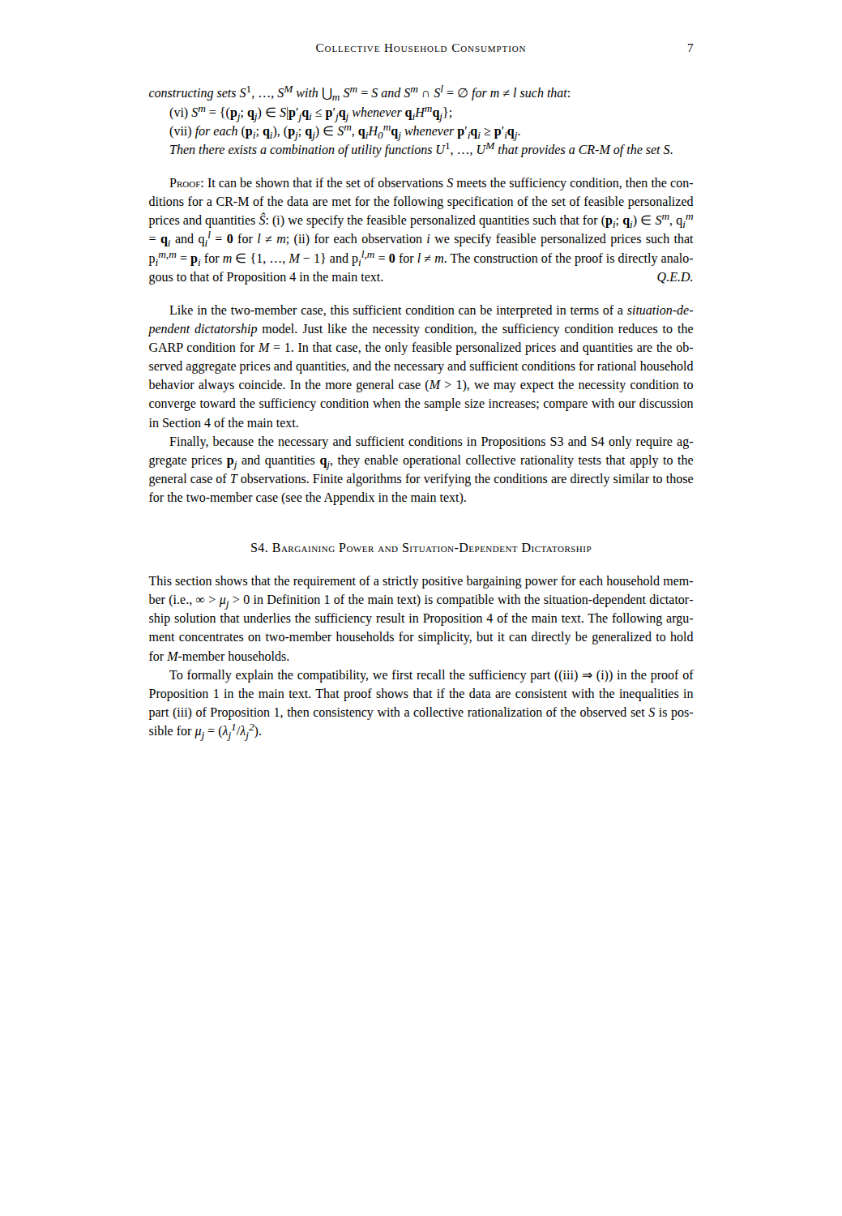Collective Household Consumption 7
constructing sets S1, …, SM with ⋃m Sm = S and Sm ∩ Sl = ∅ for m ≠ l such that:
(vi) Sm = {(pj; qj) ∈ S|p′jqi ≤ p′jqj whenever qiHm qj};
(vii) for each (pi; qi), (pj; qj) ∈ Sm, qiH0m qj whenever p′iqi ≥ p′iqj.
Then there exists a combination of utility functions U1, …, UM that provides a CR-M of the set S.
Proof: It can be shown that if the set of observations S meets the sufficiency condition, then the conditions for a CR-M of the data are met for the following specification of the set of feasible personalized prices and quantities Ŝ: (i) we specify the feasible personalized quantities such that for (pi; qi) ∈ Sm, qim = qi and qil = 0 for l ≠ m; (ii) for each observation i we specify feasible personalized prices such that pim,m = pi for m ∈ {1, …, M − 1} and pil,m = 0 for l ≠ m. The construction of the proof is directly analogous to that of Proposition 4 in the main text. Q.E.D.
Like in the two-member case, this sufficient condition can be interpreted in terms of a situation-dependent dictatorship model. Just like the necessity condition, the sufficiency condition reduces to the GARP condition for M = 1. In that case, the only feasible personalized prices and quantities are the observed aggregate prices and quantities, and the necessary and sufficient conditions for rational household behavior always coincide. In the more general case (M > 1), we may expect the necessity condition to converge toward the sufficiency condition when the sample size increases; compare with our discussion in Section 4 of the main text.
Finally, because the necessary and sufficient conditions in Propositions S3 and S4 only require aggregate prices pj and quantities qj, they enable operational collective rationality tests that apply to the general case of T observations. Finite algorithms for verifying the conditions are directly similar to those for the two-member case (see the Appendix in the main text).
S4. Bargaining Power and Situation-Dependent Dictatorship
This section shows that the requirement of a strictly positive bargaining power for each household member (i.e., ∞ > μj > 0 in Definition 1 of the main text) is compatible with the situation-dependent dictatorship solution that underlies the sufficiency result in Proposition 4 of the main text. The following argument concentrates on two-member households for simplicity, but it can directly be generalized to hold for M-member households.
To formally explain the compatibility, we first recall the sufficiency part ((iii) ⇒ (i)) in the proof of Proposition 1 in the main text. That proof shows that if the data are consistent with the inequalities in part (iii) of Proposition 1, then consistency with a collective rationalization of the observed set S is possible for μj = (λj1/λj2).